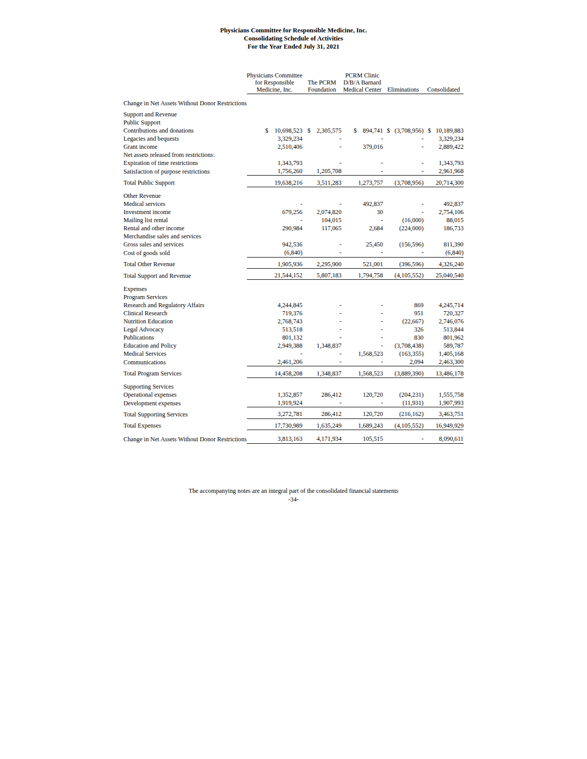Physicians Committee for Responsible Medicine, Inc.
Consolidating Schedule of Activities
For the Year Ended July 31, 2021
| | Physicians Committee for Responsible Medicine, Inc. | The PCRM Foundation | PCRM Clinic D/B/A Barnard Medical Center | Eliminations | Consolidated |
| --- | --- | --- | --- | --- | --- |
| Change in Net Assets Without Donor Restrictions | | | | | |
| Support and Revenue | | | | | |
| Public Support | | | | | |
| Contributions and donations | $ 10,698,523 | $ 2,305,575 | $ 894,741 | $ (3,708,956) | $ 10,189,883 |
| Legacies and bequests | 3,329,234 | - | - | - | 3,329,234 |
| Grant income | 2,510,406 | - | 379,016 | - | 2,889,422 |
| Net assets released from restrictions: | | | | | |
| Expiration of time restrictions | 1,343,793 | - | - | - | 1,343,793 |
| Satisfaction of purpose restrictions | 1,756,260 | 1,205,708 | - | - | 2,961,968 |
| Total Public Support | 19,638,216 | 3,511,283 | 1,273,757 | (3,708,956) | 20,714,300 |
| Other Revenue | | | | | |
| Medical services | - | - | 492,837 | - | 492,837 |
| Investment income | 679,256 | 2,074,820 | 30 | - | 2,754,106 |
| Mailing list rental | - | 104,015 | - | (16,000) | 88,015 |
| Rental and other income | 290,984 | 117,065 | 2,684 | (224,000) | 186,733 |
| Merchandise sales and services | | | | | |
| Gross sales and services | 942,536 | - | 25,450 | (156,596) | 811,390 |
| Cost of goods sold | (6,840) | - | - | - | (6,840) |
| Total Other Revenue | 1,905,936 | 2,295,900 | 521,001 | (396,596) | 4,326,240 |
| Total Support and Revenue | 21,544,152 | 5,807,183 | 1,794,758 | (4,105,552) | 25,040,540 |
| Expenses | | | | | |
| Program Services | | | | | |
| Research and Regulatory Affairs | 4,244,845 | - | - | 869 | 4,245,714 |
| Clinical Research | 719,376 | - | - | 951 | 720,327 |
| Nutrition Education | 2,768,743 | - | - | (22,667) | 2,746,076 |
| Legal Advocacy | 513,518 | - | - | 326 | 513,844 |
| Publications | 801,132 | - | - | 830 | 801,962 |
| Education and Policy | 2,949,388 | 1,348,837 | - | (3,708,438) | 589,787 |
| Medical Services | - | - | 1,568,523 | (163,355) | 1,405,168 |
| Communications | 2,461,206 | - | - | 2,094 | 2,463,300 |
| Total Program Services | 14,458,208 | 1,348,837 | 1,568,523 | (3,889,390) | 13,486,178 |
| Supporting Services | | | | | |
| Operational expenses | 1,352,857 | 286,412 | 120,720 | (204,231) | 1,555,758 |
| Development expenses | 1,919,924 | - | - | (11,931) | 1,907,993 |
| Total Supporting Services | 3,272,781 | 286,412 | 120,720 | (216,162) | 3,463,751 |
| Total Expenses | 17,730,989 | 1,635,249 | 1,689,243 | (4,105,552) | 16,949,929 |
| Change in Net Assets Without Donor Restrictions | 3,813,163 | 4,171,934 | 105,515 | - | 8,090,611 |
The accompanying notes are an integral part of the consolidated financial statements
-34-